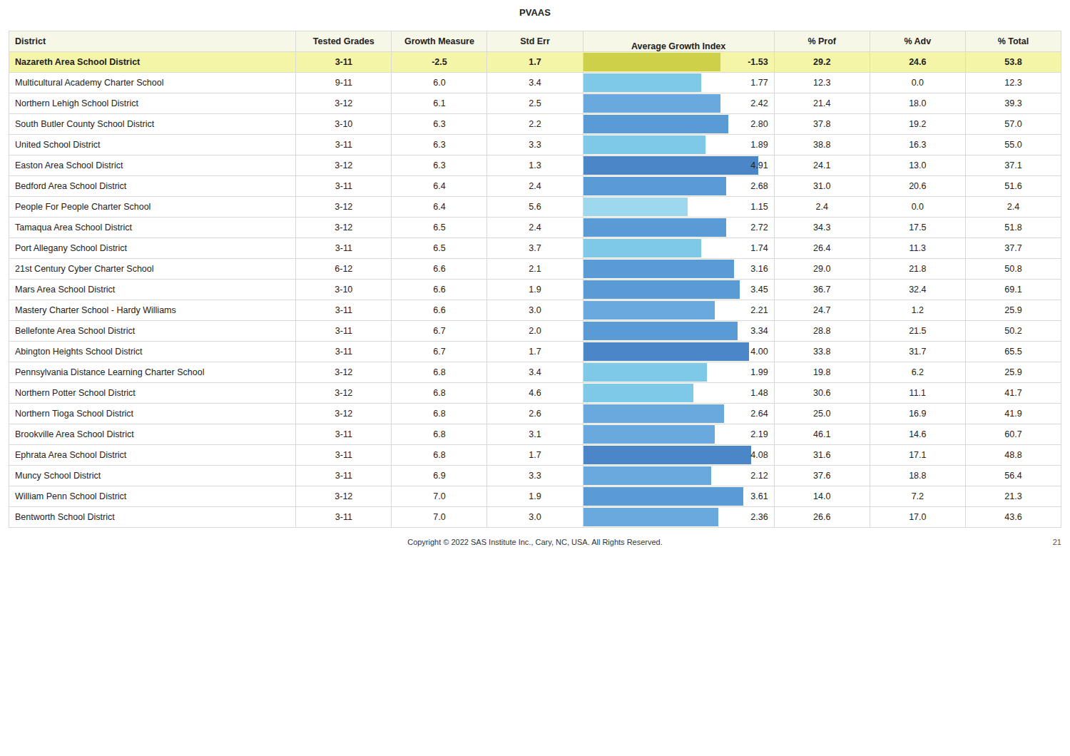PVAAS
| District | Tested Grades | Growth Measure | Std Err | Average Growth Index | % Prof | % Adv | % Total |
| --- | --- | --- | --- | --- | --- | --- | --- |
| Nazareth Area School District | 3-11 | -2.5 | 1.7 | -1.53 | 29.2 | 24.6 | 53.8 |
| Multicultural Academy Charter School | 9-11 | 6.0 | 3.4 | 1.77 | 12.3 | 0.0 | 12.3 |
| Northern Lehigh School District | 3-12 | 6.1 | 2.5 | 2.42 | 21.4 | 18.0 | 39.3 |
| South Butler County School District | 3-10 | 6.3 | 2.2 | 2.80 | 37.8 | 19.2 | 57.0 |
| United School District | 3-11 | 6.3 | 3.3 | 1.89 | 38.8 | 16.3 | 55.0 |
| Easton Area School District | 3-12 | 6.3 | 1.3 | 4.91 | 24.1 | 13.0 | 37.1 |
| Bedford Area School District | 3-11 | 6.4 | 2.4 | 2.68 | 31.0 | 20.6 | 51.6 |
| People For People Charter School | 3-12 | 6.4 | 5.6 | 1.15 | 2.4 | 0.0 | 2.4 |
| Tamaqua Area School District | 3-12 | 6.5 | 2.4 | 2.72 | 34.3 | 17.5 | 51.8 |
| Port Allegany School District | 3-11 | 6.5 | 3.7 | 1.74 | 26.4 | 11.3 | 37.7 |
| 21st Century Cyber Charter School | 6-12 | 6.6 | 2.1 | 3.16 | 29.0 | 21.8 | 50.8 |
| Mars Area School District | 3-10 | 6.6 | 1.9 | 3.45 | 36.7 | 32.4 | 69.1 |
| Mastery Charter School - Hardy Williams | 3-11 | 6.6 | 3.0 | 2.21 | 24.7 | 1.2 | 25.9 |
| Bellefonte Area School District | 3-11 | 6.7 | 2.0 | 3.34 | 28.8 | 21.5 | 50.2 |
| Abington Heights School District | 3-11 | 6.7 | 1.7 | 4.00 | 33.8 | 31.7 | 65.5 |
| Pennsylvania Distance Learning Charter School | 3-12 | 6.8 | 3.4 | 1.99 | 19.8 | 6.2 | 25.9 |
| Northern Potter School District | 3-12 | 6.8 | 4.6 | 1.48 | 30.6 | 11.1 | 41.7 |
| Northern Tioga School District | 3-12 | 6.8 | 2.6 | 2.64 | 25.0 | 16.9 | 41.9 |
| Brookville Area School District | 3-11 | 6.8 | 3.1 | 2.19 | 46.1 | 14.6 | 60.7 |
| Ephrata Area School District | 3-11 | 6.8 | 1.7 | 4.08 | 31.6 | 17.1 | 48.8 |
| Muncy School District | 3-11 | 6.9 | 3.3 | 2.12 | 37.6 | 18.8 | 56.4 |
| William Penn School District | 3-12 | 7.0 | 1.9 | 3.61 | 14.0 | 7.2 | 21.3 |
| Bentworth School District | 3-11 | 7.0 | 3.0 | 2.36 | 26.6 | 17.0 | 43.6 |
Copyright © 2022 SAS Institute Inc., Cary, NC, USA. All Rights Reserved. 21